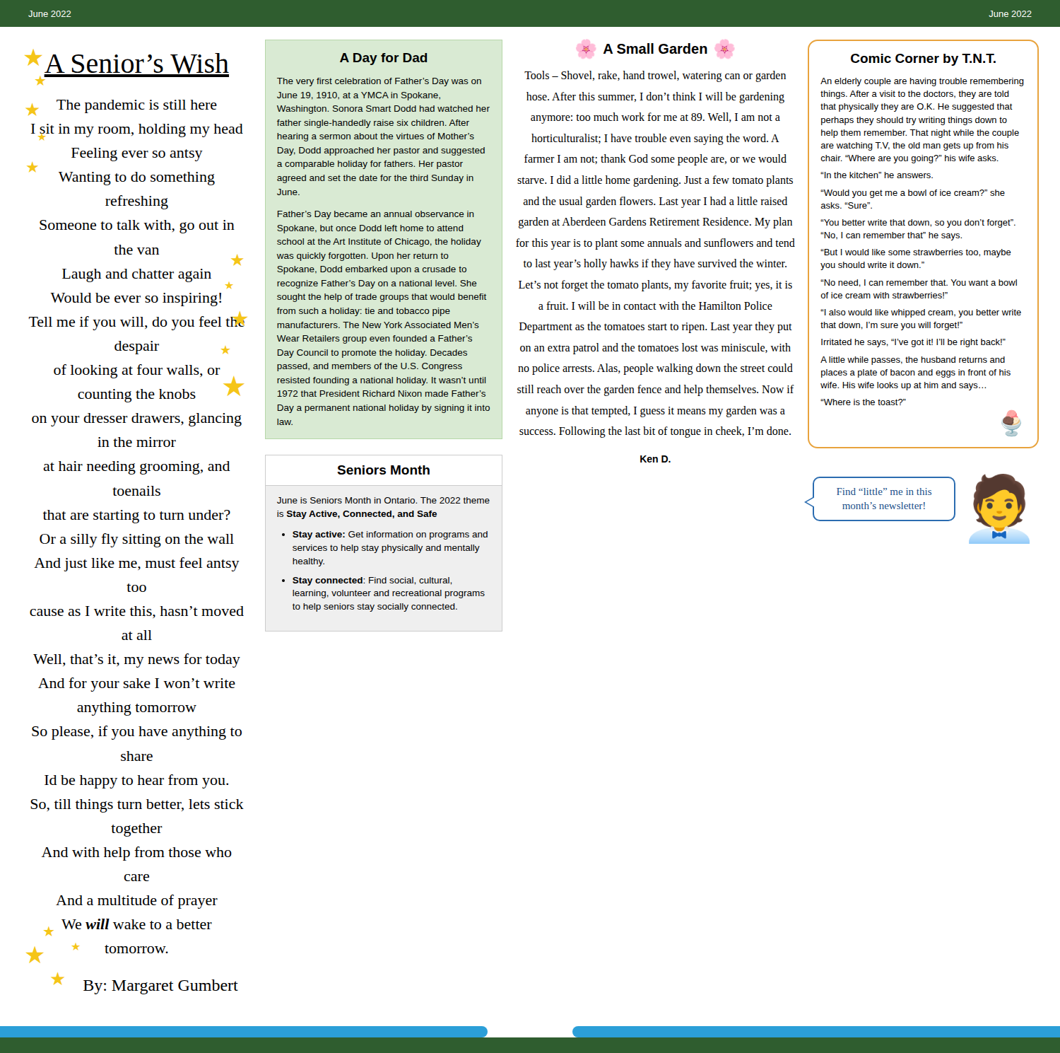June 2022 June 2022
★ ★ ★ ★ ★ ★ ★ ★ ★ ★ ★ ★ ★ ★
A Senior’s Wish
The pandemic is still here
I sit in my room, holding my head
Feeling ever so antsy
Wanting to do something refreshing
Someone to talk with, go out in the van
Laugh and chatter again
Would be ever so inspiring!
Tell me if you will, do you feel the despair
of looking at four walls, or counting the knobs
on your dresser drawers, glancing in the mirror
at hair needing grooming, and toenails
that are starting to turn under?
Or a silly fly sitting on the wall
And just like me, must feel antsy too
cause as I write this, hasn’t moved at all
Well, that’s it, my news for today
And for your sake I won’t write anything tomorrow
So please, if you have anything to share
Id be happy to hear from you.
So, till things turn better, lets stick together
And with help from those who care
And a multitude of prayer
We will wake to a better tomorrow.
By: Margaret Gumbert
A Day for Dad
The very first celebration of Father’s Day was on June 19, 1910, at a YMCA in Spokane, Washington. Sonora Smart Dodd had watched her father single-handedly raise six children. After hearing a sermon about the virtues of Mother’s Day, Dodd approached her pastor and suggested a comparable holiday for fathers. Her pastor agreed and set the date for the third Sunday in June.
Father’s Day became an annual observance in Spokane, but once Dodd left home to attend school at the Art Institute of Chicago, the holiday was quickly forgotten. Upon her return to Spokane, Dodd embarked upon a crusade to recognize Father’s Day on a national level. She sought the help of trade groups that would benefit from such a holiday: tie and tobacco pipe manufacturers. The New York Associated Men’s Wear Retailers group even founded a Father’s Day Council to promote the holiday. Decades passed, and members of the U.S. Congress resisted founding a national holiday. It wasn’t until 1972 that President Richard Nixon made Father’s Day a permanent national holiday by signing it into law.
Seniors Month
June is Seniors Month in Ontario. The 2022 theme is Stay Active, Connected, and Safe
Stay active: Get information on programs and services to help stay physically and mentally healthy.
Stay connected: Find social, cultural, learning, volunteer and recreational programs to help seniors stay socially connected.
🌸
A Small Garden
🌸
Tools – Shovel, rake, hand trowel, watering can or garden hose. After this summer, I don’t think I will be gardening anymore: too much work for me at 89. Well, I am not a horticulturalist; I have trouble even saying the word. A farmer I am not; thank God some people are, or we would starve. I did a little home gardening. Just a few tomato plants and the usual garden flowers. Last year I had a little raised garden at Aberdeen Gardens Retirement Residence. My plan for this year is to plant some annuals and sunflowers and tend to last year’s holly hawks if they have survived the winter. Let’s not forget the tomato plants, my favorite fruit; yes, it is a fruit. I will be in contact with the Hamilton Police Department as the tomatoes start to ripen. Last year they put on an extra patrol and the tomatoes lost was miniscule, with no police arrests. Alas, people walking down the street could still reach over the garden fence and help themselves. Now if anyone is that tempted, I guess it means my garden was a success. Following the last bit of tongue in cheek, I’m done.
Ken D.
Comic Corner by T.N.T.
An elderly couple are having trouble remembering things. After a visit to the doctors, they are told that physically they are O.K. He suggested that perhaps they should try writing things down to help them remember. That night while the couple are watching T.V, the old man gets up from his chair. “Where are you going?” his wife asks.
“In the kitchen” he answers.
“Would you get me a bowl of ice cream?” she asks. “Sure”.
“You better write that down, so you don’t forget”. “No, I can remember that” he says.
“But I would like some strawberries too, maybe you should write it down.”
“No need, I can remember that. You want a bowl of ice cream with strawberries!”
“I also would like whipped cream, you better write that down, I’m sure you will forget!”
Irritated he says, “I’ve got it! I’ll be right back!”
A little while passes, the husband returns and places a plate of bacon and eggs in front of his wife. His wife looks up at him and says…
“Where is the toast?”
🍨
Find “little” me in this month’s newsletter!
🧑‍💼